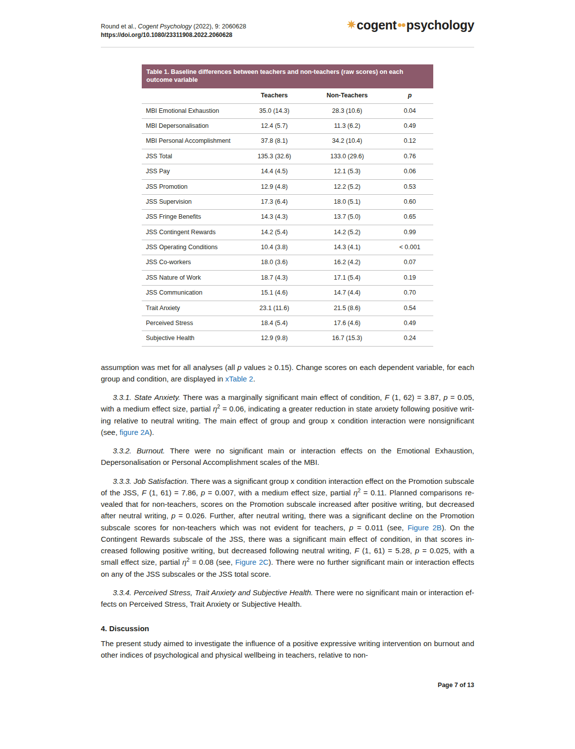Round et al., Cogent Psychology (2022), 9: 2060628
https://doi.org/10.1080/23311908.2022.2060628
✷cogent••psychology
Table 1. Baseline differences between teachers and non-teachers (raw scores) on each outcome variable
| | Teachers | Non-Teachers | p |
| --- | --- | --- | --- |
| MBI Emotional Exhaustion | 35.0 (14.3) | 28.3 (10.6) | 0.04 |
| MBI Depersonalisation | 12.4 (5.7) | 11.3 (6.2) | 0.49 |
| MBI Personal Accomplishment | 37.8 (8.1) | 34.2 (10.4) | 0.12 |
| JSS Total | 135.3 (32.6) | 133.0 (29.6) | 0.76 |
| JSS Pay | 14.4 (4.5) | 12.1 (5.3) | 0.06 |
| JSS Promotion | 12.9 (4.8) | 12.2 (5.2) | 0.53 |
| JSS Supervision | 17.3 (6.4) | 18.0 (5.1) | 0.60 |
| JSS Fringe Benefits | 14.3 (4.3) | 13.7 (5.0) | 0.65 |
| JSS Contingent Rewards | 14.2 (5.4) | 14.2 (5.2) | 0.99 |
| JSS Operating Conditions | 10.4 (3.8) | 14.3 (4.1) | < 0.001 |
| JSS Co-workers | 18.0 (3.6) | 16.2 (4.2) | 0.07 |
| JSS Nature of Work | 18.7 (4.3) | 17.1 (5.4) | 0.19 |
| JSS Communication | 15.1 (4.6) | 14.7 (4.4) | 0.70 |
| Trait Anxiety | 23.1 (11.6) | 21.5 (8.6) | 0.54 |
| Perceived Stress | 18.4 (5.4) | 17.6 (4.6) | 0.49 |
| Subjective Health | 12.9 (9.8) | 16.7 (15.3) | 0.24 |
assumption was met for all analyses (all p values ≥ 0.15). Change scores on each dependent variable, for each group and condition, are displayed in xTable 2.
3.3.1. State Anxiety. There was a marginally significant main effect of condition, F (1, 62) = 3.87, p = 0.05, with a medium effect size, partial η2 = 0.06, indicating a greater reduction in state anxiety following positive writing relative to neutral writing. The main effect of group and group x condition interaction were nonsignificant (see, figure 2A).
3.3.2. Burnout. There were no significant main or interaction effects on the Emotional Exhaustion, Depersonalisation or Personal Accomplishment scales of the MBI.
3.3.3. Job Satisfaction. There was a significant group x condition interaction effect on the Promotion subscale of the JSS, F (1, 61) = 7.86, p = 0.007, with a medium effect size, partial η2 = 0.11. Planned comparisons revealed that for non-teachers, scores on the Promotion subscale increased after positive writing, but decreased after neutral writing, p = 0.026. Further, after neutral writing, there was a significant decline on the Promotion subscale scores for non-teachers which was not evident for teachers, p = 0.011 (see, Figure 2B). On the Contingent Rewards subscale of the JSS, there was a significant main effect of condition, in that scores increased following positive writing, but decreased following neutral writing, F (1, 61) = 5.28, p = 0.025, with a small effect size, partial η2 = 0.08 (see, Figure 2C). There were no further significant main or interaction effects on any of the JSS subscales or the JSS total score.
3.3.4. Perceived Stress, Trait Anxiety and Subjective Health. There were no significant main or interaction effects on Perceived Stress, Trait Anxiety or Subjective Health.
4. Discussion
The present study aimed to investigate the influence of a positive expressive writing intervention on burnout and other indices of psychological and physical wellbeing in teachers, relative to non-
Page 7 of 13